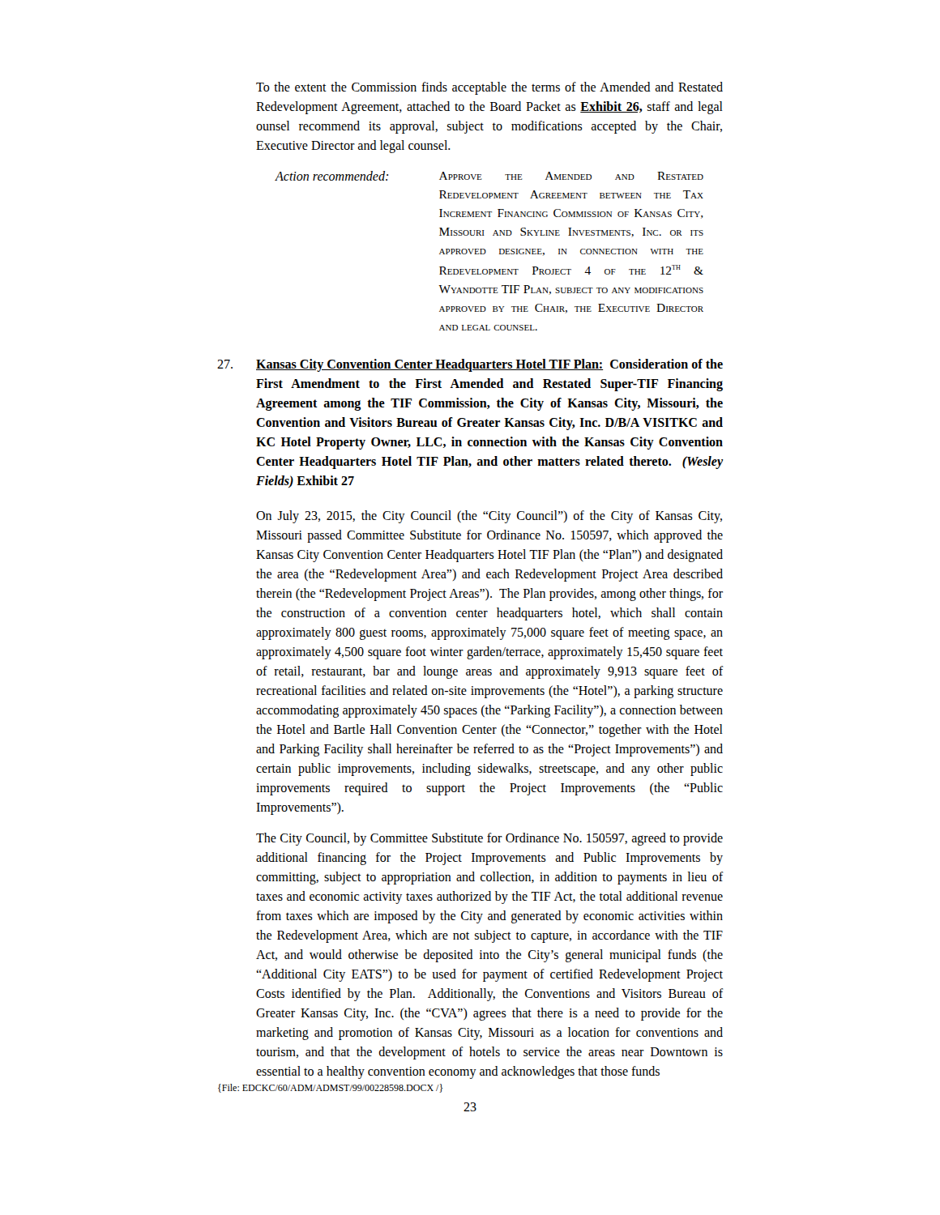To the extent the Commission finds acceptable the terms of the Amended and Restated Redevelopment Agreement, attached to the Board Packet as Exhibit 26, staff and legal ounsel recommend its approval, subject to modifications accepted by the Chair, Executive Director and legal counsel.
Action recommended:
Approve the Amended and Restated Redevelopment Agreement between the Tax Increment Financing Commission of Kansas City, Missouri and Skyline Investments, Inc. or its approved designee, in connection with the Redevelopment Project 4 of the 12th & Wyandotte TIF Plan, subject to any modifications approved by the Chair, the Executive Director and legal counsel.
27.
Kansas City Convention Center Headquarters Hotel TIF Plan: Consideration of the First Amendment to the First Amended and Restated Super-TIF Financing Agreement among the TIF Commission, the City of Kansas City, Missouri, the Convention and Visitors Bureau of Greater Kansas City, Inc. D/B/A VISITKC and KC Hotel Property Owner, LLC, in connection with the Kansas City Convention Center Headquarters Hotel TIF Plan, and other matters related thereto. (Wesley Fields) Exhibit 27
On July 23, 2015, the City Council (the “City Council”) of the City of Kansas City, Missouri passed Committee Substitute for Ordinance No. 150597, which approved the Kansas City Convention Center Headquarters Hotel TIF Plan (the “Plan”) and designated the area (the “Redevelopment Area”) and each Redevelopment Project Area described therein (the “Redevelopment Project Areas”). The Plan provides, among other things, for the construction of a convention center headquarters hotel, which shall contain approximately 800 guest rooms, approximately 75,000 square feet of meeting space, an approximately 4,500 square foot winter garden/terrace, approximately 15,450 square feet of retail, restaurant, bar and lounge areas and approximately 9,913 square feet of recreational facilities and related on-site improvements (the “Hotel”), a parking structure accommodating approximately 450 spaces (the “Parking Facility”), a connection between the Hotel and Bartle Hall Convention Center (the “Connector,” together with the Hotel and Parking Facility shall hereinafter be referred to as the “Project Improvements”) and certain public improvements, including sidewalks, streetscape, and any other public improvements required to support the Project Improvements (the “Public Improvements”).
The City Council, by Committee Substitute for Ordinance No. 150597, agreed to provide additional financing for the Project Improvements and Public Improvements by committing, subject to appropriation and collection, in addition to payments in lieu of taxes and economic activity taxes authorized by the TIF Act, the total additional revenue from taxes which are imposed by the City and generated by economic activities within the Redevelopment Area, which are not subject to capture, in accordance with the TIF Act, and would otherwise be deposited into the City’s general municipal funds (the “Additional City EATS”) to be used for payment of certified Redevelopment Project Costs identified by the Plan. Additionally, the Conventions and Visitors Bureau of Greater Kansas City, Inc. (the “CVA”) agrees that there is a need to provide for the marketing and promotion of Kansas City, Missouri as a location for conventions and tourism, and that the development of hotels to service the areas near Downtown is essential to a healthy convention economy and acknowledges that those funds
{File: EDCKC/60/ADM/ADMST/99/00228598.DOCX /}
23